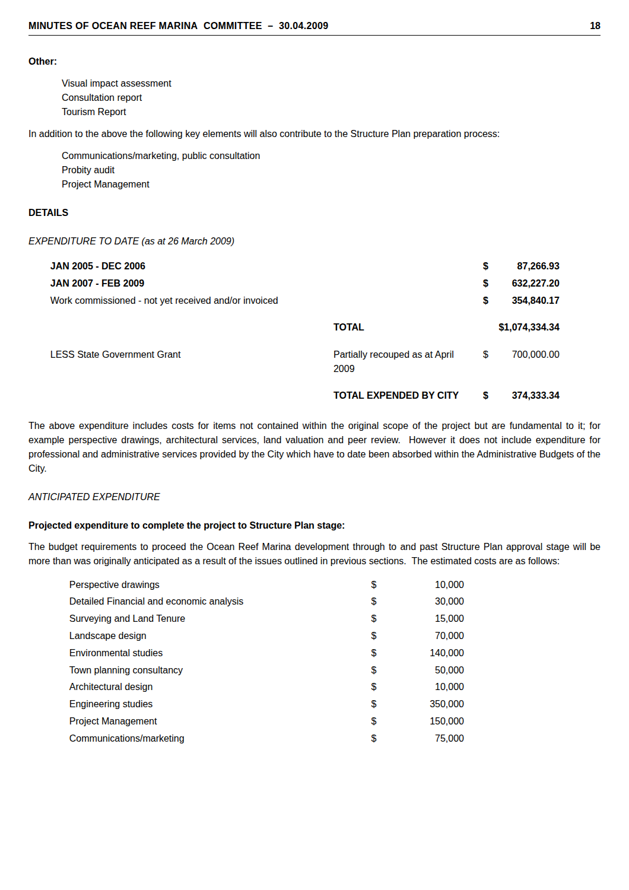MINUTES OF OCEAN REEF MARINA COMMITTEE – 30.04.2009 18
Other:
Visual impact assessment
Consultation report
Tourism Report
In addition to the above the following key elements will also contribute to the Structure Plan preparation process:
Communications/marketing, public consultation
Probity audit
Project Management
DETAILS
EXPENDITURE TO DATE (as at 26 March 2009)
| JAN 2005 - DEC 2006 | | $ | 87,266.93 |
| JAN 2007 - FEB 2009 | | $ | 632,227.20 |
| Work commissioned - not yet received and/or invoiced | | $ | 354,840.17 |
| | TOTAL | | $1,074,334.34 |
| LESS State Government Grant | Partially recouped as at April 2009 | $ | 700,000.00 |
| | TOTAL EXPENDED BY CITY | $ | 374,333.34 |
The above expenditure includes costs for items not contained within the original scope of the project but are fundamental to it; for example perspective drawings, architectural services, land valuation and peer review. However it does not include expenditure for professional and administrative services provided by the City which have to date been absorbed within the Administrative Budgets of the City.
ANTICIPATED EXPENDITURE
Projected expenditure to complete the project to Structure Plan stage:
The budget requirements to proceed the Ocean Reef Marina development through to and past Structure Plan approval stage will be more than was originally anticipated as a result of the issues outlined in previous sections. The estimated costs are as follows:
| Perspective drawings | $ | 10,000 |
| Detailed Financial and economic analysis | $ | 30,000 |
| Surveying and Land Tenure | $ | 15,000 |
| Landscape design | $ | 70,000 |
| Environmental studies | $ | 140,000 |
| Town planning consultancy | $ | 50,000 |
| Architectural design | $ | 10,000 |
| Engineering studies | $ | 350,000 |
| Project Management | $ | 150,000 |
| Communications/marketing | $ | 75,000 |